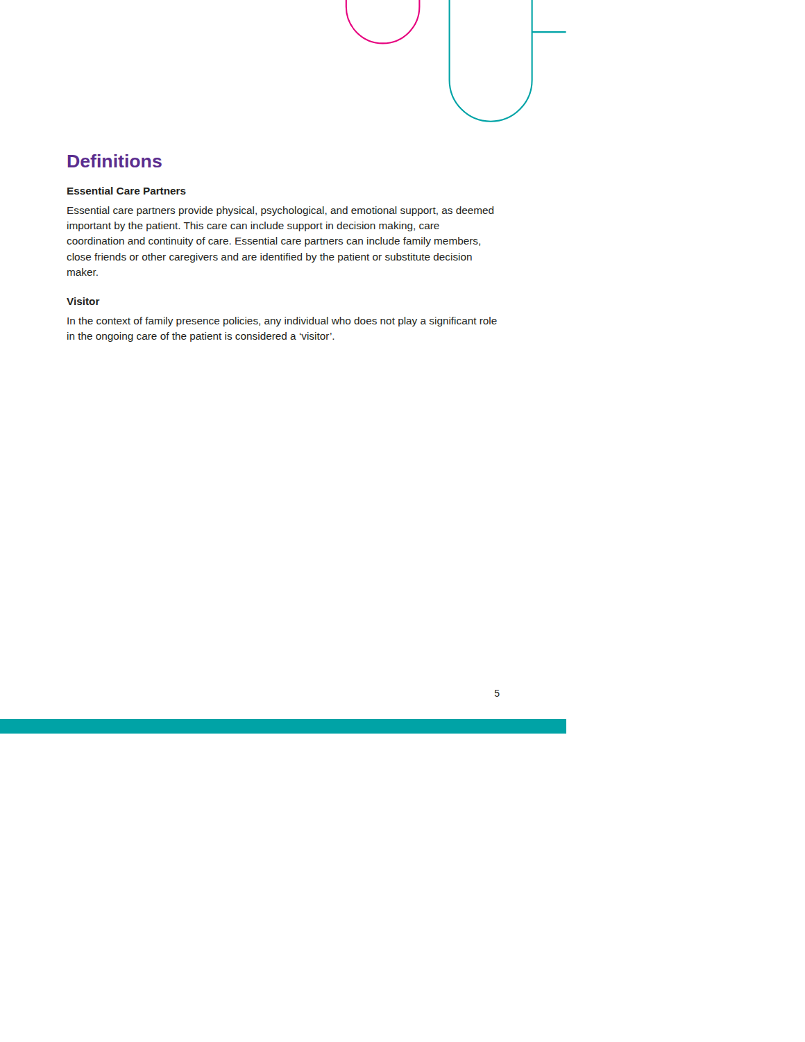Definitions
Essential Care Partners
Essential care partners provide physical, psychological, and emotional support, as deemed important by the patient. This care can include support in decision making, care coordination and continuity of care. Essential care partners can include family members, close friends or other caregivers and are identified by the patient or substitute decision maker.
Visitor
In the context of family presence policies, any individual who does not play a significant role in the ongoing care of the patient is considered a ‘visitor’.
5